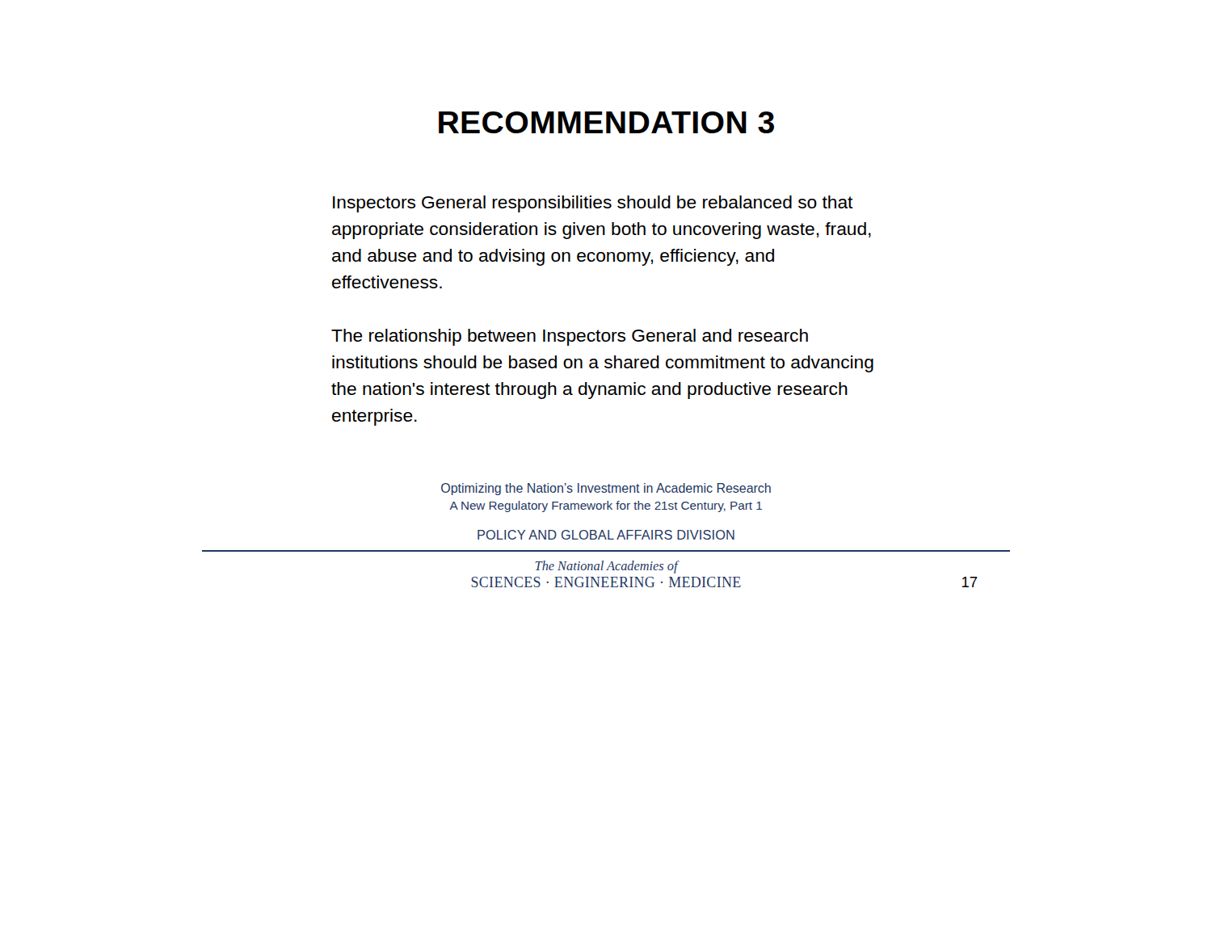RECOMMENDATION 3
Inspectors General responsibilities should be rebalanced so that appropriate consideration is given both to uncovering waste, fraud, and abuse and to advising on economy, efficiency, and effectiveness.
The relationship between Inspectors General and research institutions should be based on a shared commitment to advancing the nation's interest through a dynamic and productive research enterprise.
Optimizing the Nation’s Investment in Academic Research
A New Regulatory Framework for the 21st Century, Part 1
POLICY AND GLOBAL AFFAIRS DIVISION
The National Academies of
SCIENCES · ENGINEERING · MEDICINE
17